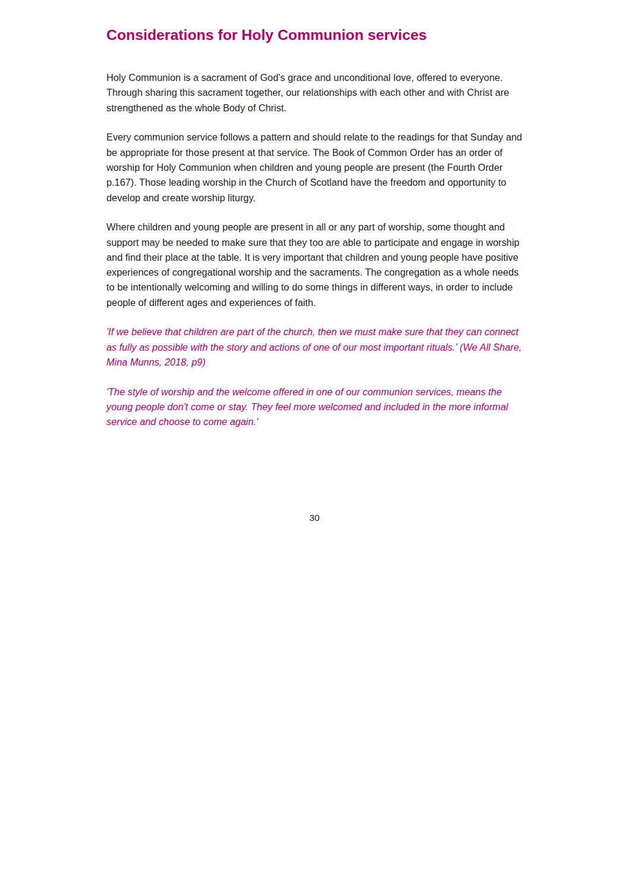Considerations for Holy Communion services
Holy Communion is a sacrament of God's grace and unconditional love, offered to everyone. Through sharing this sacrament together, our relationships with each other and with Christ are strengthened as the whole Body of Christ.
Every communion service follows a pattern and should relate to the readings for that Sunday and be appropriate for those present at that service. The Book of Common Order has an order of worship for Holy Communion when children and young people are present (the Fourth Order p.167). Those leading worship in the Church of Scotland have the freedom and opportunity to develop and create worship liturgy.
Where children and young people are present in all or any part of worship, some thought and support may be needed to make sure that they too are able to participate and engage in worship and find their place at the table. It is very important that children and young people have positive experiences of congregational worship and the sacraments. The congregation as a whole needs to be intentionally welcoming and willing to do some things in different ways, in order to include people of different ages and experiences of faith.
'If we believe that children are part of the church, then we must make sure that they can connect as fully as possible with the story and actions of one of our most important rituals.' (We All Share, Mina Munns, 2018, p9)
'The style of worship and the welcome offered in one of our communion services, means the young people don't come or stay. They feel more welcomed and included in the more informal service and choose to come again.'
30